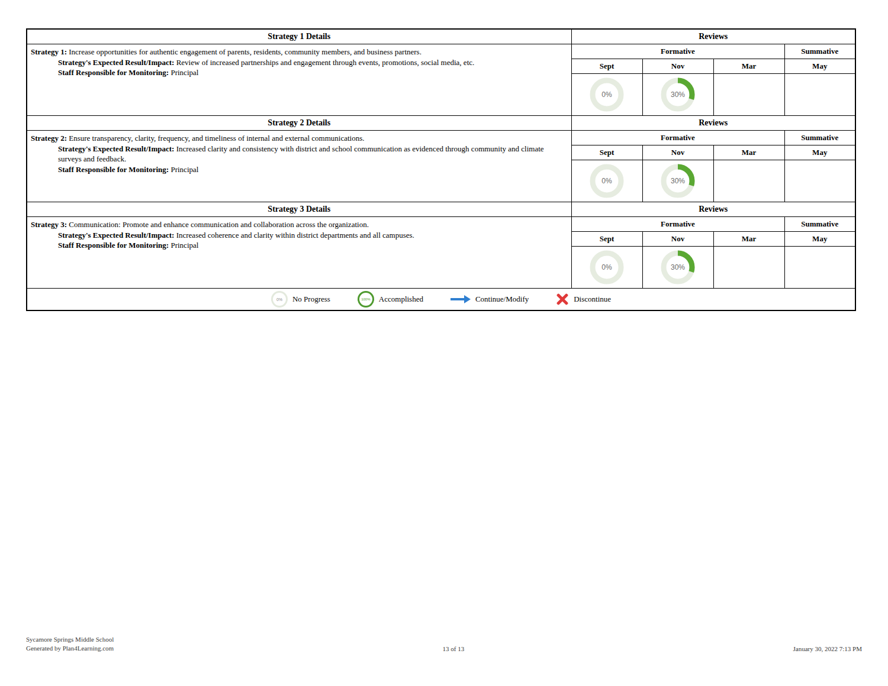| Strategy 1 Details | Reviews |
| Strategy 1: Increase opportunities for authentic engagement of parents, residents, community members, and business partners. Strategy's Expected Result/Impact: Review of increased partnerships and engagement through events, promotions, social media, etc. Staff Responsible for Monitoring: Principal | Formative | Summative |
| Sept | Nov | Mar | May |
| 0% | 30% | | |
| Strategy 2 Details | Reviews |
| Strategy 2: Ensure transparency, clarity, frequency, and timeliness of internal and external communications. Strategy's Expected Result/Impact: Increased clarity and consistency with district and school communication as evidenced through community and climate surveys and feedback. Staff Responsible for Monitoring: Principal | Formative | Summative |
| Sept | Nov | Mar | May |
| 0% | 30% | | |
| Strategy 3 Details | Reviews |
| Strategy 3: Communication: Promote and enhance communication and collaboration across the organization. Strategy's Expected Result/Impact: Increased coherence and clarity within district departments and all campuses. Staff Responsible for Monitoring: Principal | Formative | Summative |
| Sept | Nov | Mar | May |
| 0% | 30% | | |
| No Progress Accomplished Continue/Modify Discontinue |
Sycamore Springs Middle School
Generated by Plan4Learning.com
13 of 13
January 30, 2022 7:13 PM